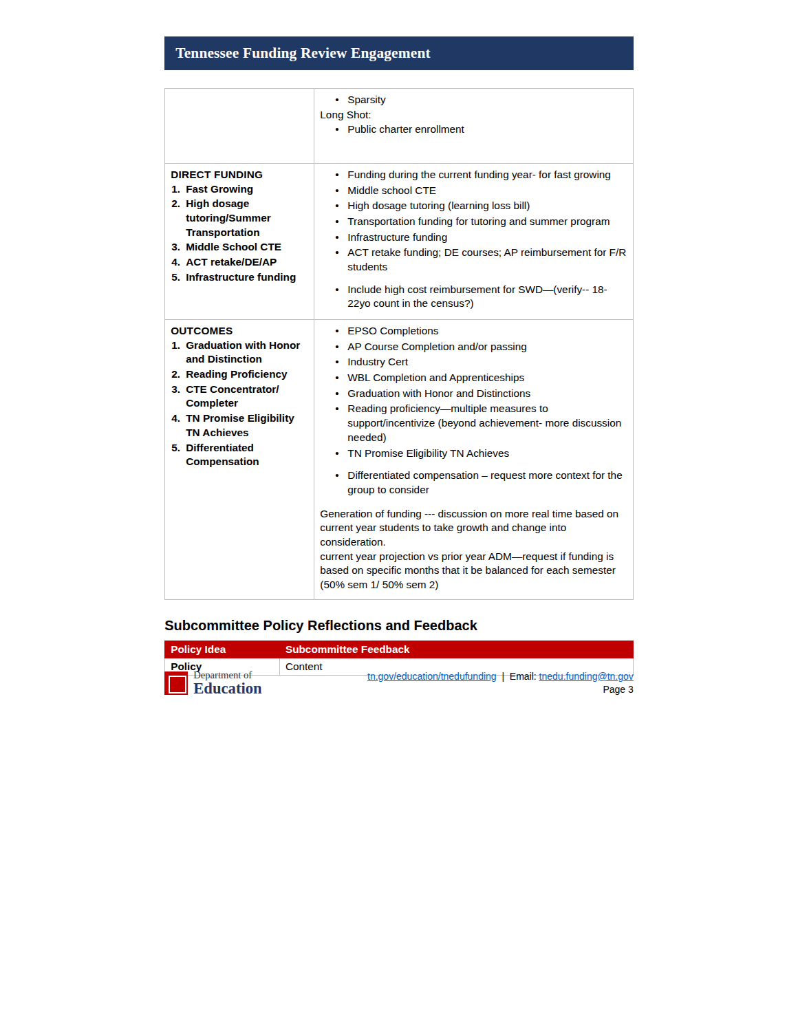Tennessee Funding Review Engagement
| | Sparsity Long Shot: Public charter enrollment |
| DIRECT FUNDING Fast Growing High dosage tutoring/Summer Transportation Middle School CTE ACT retake/DE/AP Infrastructure funding | Funding during the current funding year- for fast growing Middle school CTE High dosage tutoring (learning loss bill) Transportation funding for tutoring and summer program Infrastructure funding ACT retake funding; DE courses; AP reimbursement for F/R students Include high cost reimbursement for SWD—(verify-- 18-22yo count in the census?) |
| OUTCOMES Graduation with Honor and Distinction Reading Proficiency CTE Concentrator/ Completer TN Promise Eligibility TN Achieves Differentiated Compensation | EPSO Completions AP Course Completion and/or passing Industry Cert WBL Completion and Apprenticeships Graduation with Honor and Distinctions Reading proficiency—multiple measures to support/incentivize (beyond achievement- more discussion needed) TN Promise Eligibility TN Achieves Differentiated compensation – request more context for the group to consider Generation of funding --- discussion on more real time based on current year students to take growth and change into consideration. current year projection vs prior year ADM—request if funding is based on specific months that it be balanced for each semester (50% sem 1/ 50% sem 2) |
Subcommittee Policy Reflections and Feedback
| Policy Idea | Subcommittee Feedback |
| --- | --- |
| Policy | Content |
Department of
Education
tn.gov/education/tnedufunding | Email: tnedu.funding@tn.gov
Page 3